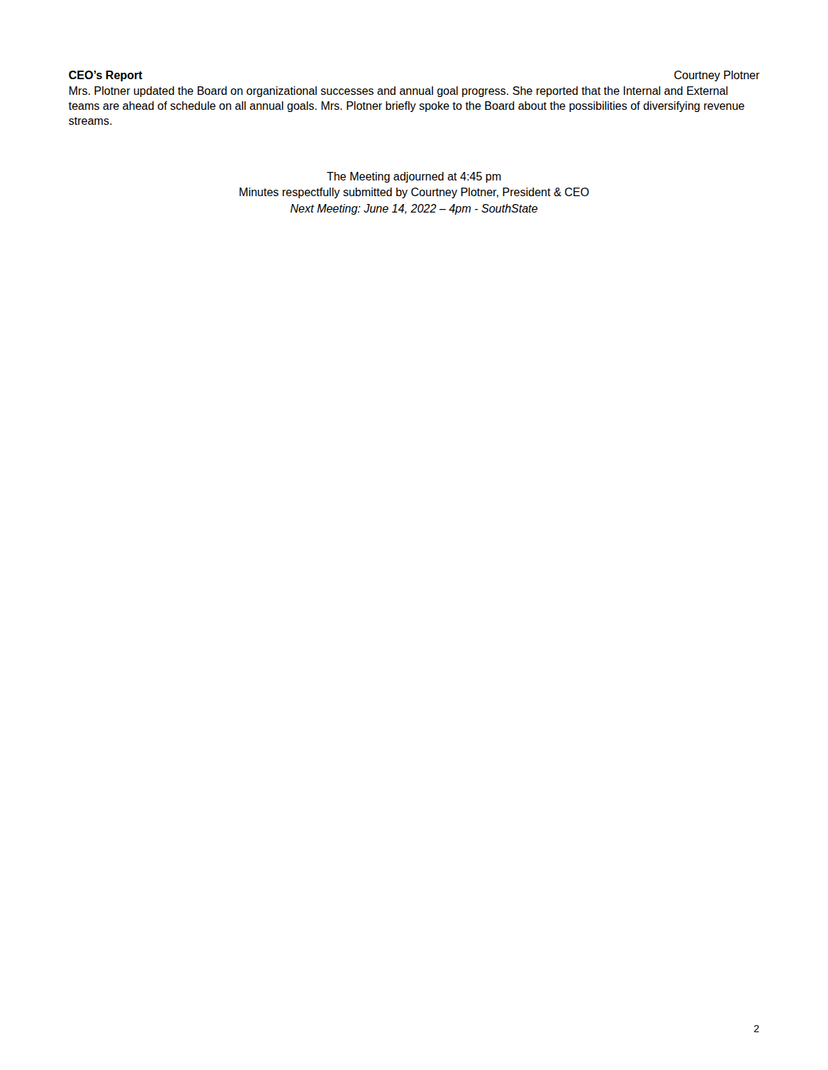CEO’s Report Courtney Plotner
Mrs. Plotner updated the Board on organizational successes and annual goal progress. She reported that the Internal and External teams are ahead of schedule on all annual goals. Mrs. Plotner briefly spoke to the Board about the possibilities of diversifying revenue streams.
The Meeting adjourned at 4:45 pm
Minutes respectfully submitted by Courtney Plotner, President & CEO
Next Meeting: June 14, 2022 – 4pm - SouthState
2